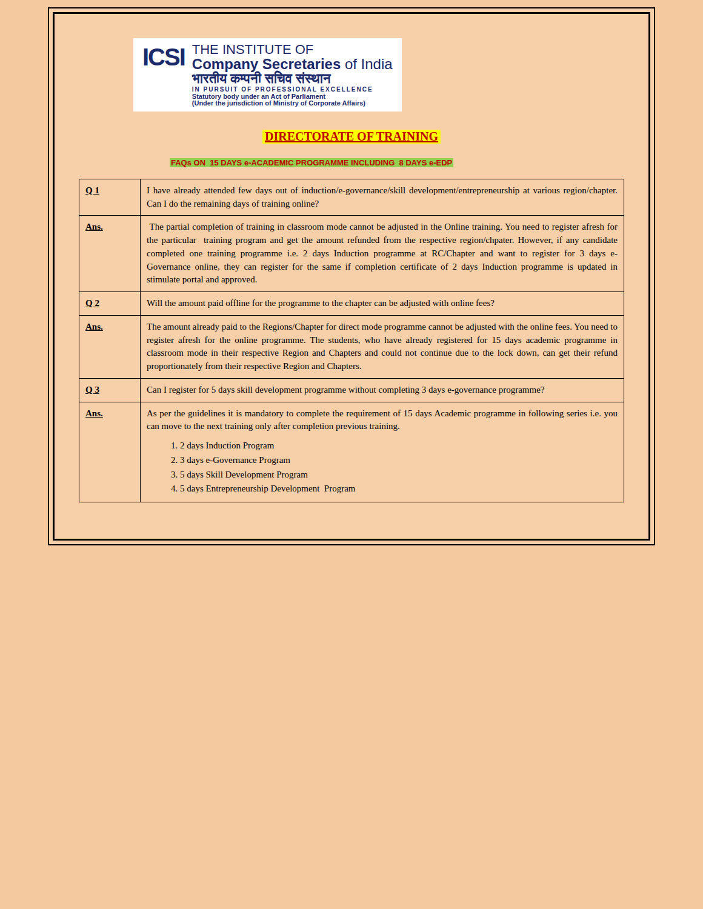ICSI
THE INSTITUTE OF
Company Secretaries of India
भारतीय कम्पनी सचिव संस्थान
IN PURSUIT OF PROFESSIONAL EXCELLENCE
Statutory body under an Act of Parliament
(Under the jurisdiction of Ministry of Corporate Affairs)
DIRECTORATE OF TRAINING
FAQs ON 15 DAYS e-ACADEMIC PROGRAMME INCLUDING 8 DAYS e-EDP
| Q 1 | I have already attended few days out of induction/e-governance/skill development/entrepreneurship at various region/chapter. Can I do the remaining days of training online? |
| Ans. | The partial completion of training in classroom mode cannot be adjusted in the Online training. You need to register afresh for the particular training program and get the amount refunded from the respective region/chpater. However, if any candidate completed one training programme i.e. 2 days Induction programme at RC/Chapter and want to register for 3 days e- Governance online, they can register for the same if completion certificate of 2 days Induction programme is updated in stimulate portal and approved. |
| Q 2 | Will the amount paid offline for the programme to the chapter can be adjusted with online fees? |
| Ans. | The amount already paid to the Regions/Chapter for direct mode programme cannot be adjusted with the online fees. You need to register afresh for the online programme. The students, who have already registered for 15 days academic programme in classroom mode in their respective Region and Chapters and could not continue due to the lock down, can get their refund proportionately from their respective Region and Chapters. |
| Q 3 | Can I register for 5 days skill development programme without completing 3 days e-governance programme? |
| Ans. | As per the guidelines it is mandatory to complete the requirement of 15 days Academic programme in following series i.e. you can move to the next training only after completion previous training. 2 days Induction Program 3 days e-Governance Program 5 days Skill Development Program 5 days Entrepreneurship Development Program |